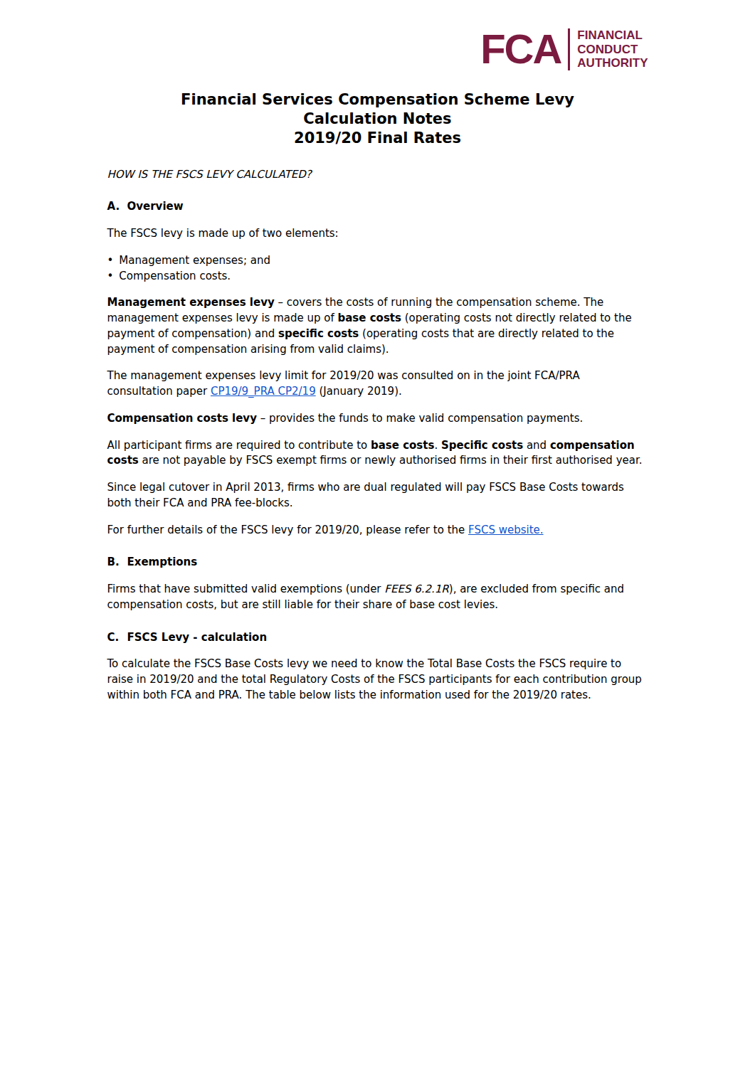FCA Financial
Conduct
Authority
Financial Services Compensation Scheme Levy
Calculation Notes
2019/20 Final Rates
How is the FSCS levy calculated?
A. Overview
The FSCS levy is made up of two elements:
Management expenses; and
Compensation costs.
Management expenses levy – covers the costs of running the compensation scheme. The management expenses levy is made up of base costs (operating costs not directly related to the payment of compensation) and specific costs (operating costs that are directly related to the payment of compensation arising from valid claims).
The management expenses levy limit for 2019/20 was consulted on in the joint FCA/PRA consultation paper CP19/9_PRA CP2/19 (January 2019).
Compensation costs levy – provides the funds to make valid compensation payments.
All participant firms are required to contribute to base costs. Specific costs and compensation costs are not payable by FSCS exempt firms or newly authorised firms in their first authorised year.
Since legal cutover in April 2013, firms who are dual regulated will pay FSCS Base Costs towards both their FCA and PRA fee-blocks.
For further details of the FSCS levy for 2019/20, please refer to the FSCS website.
B. Exemptions
Firms that have submitted valid exemptions (under FEES 6.2.1R), are excluded from specific and compensation costs, but are still liable for their share of base cost levies.
C. FSCS Levy - calculation
To calculate the FSCS Base Costs levy we need to know the Total Base Costs the FSCS require to raise in 2019/20 and the total Regulatory Costs of the FSCS participants for each contribution group within both FCA and PRA. The table below lists the information used for the 2019/20 rates.